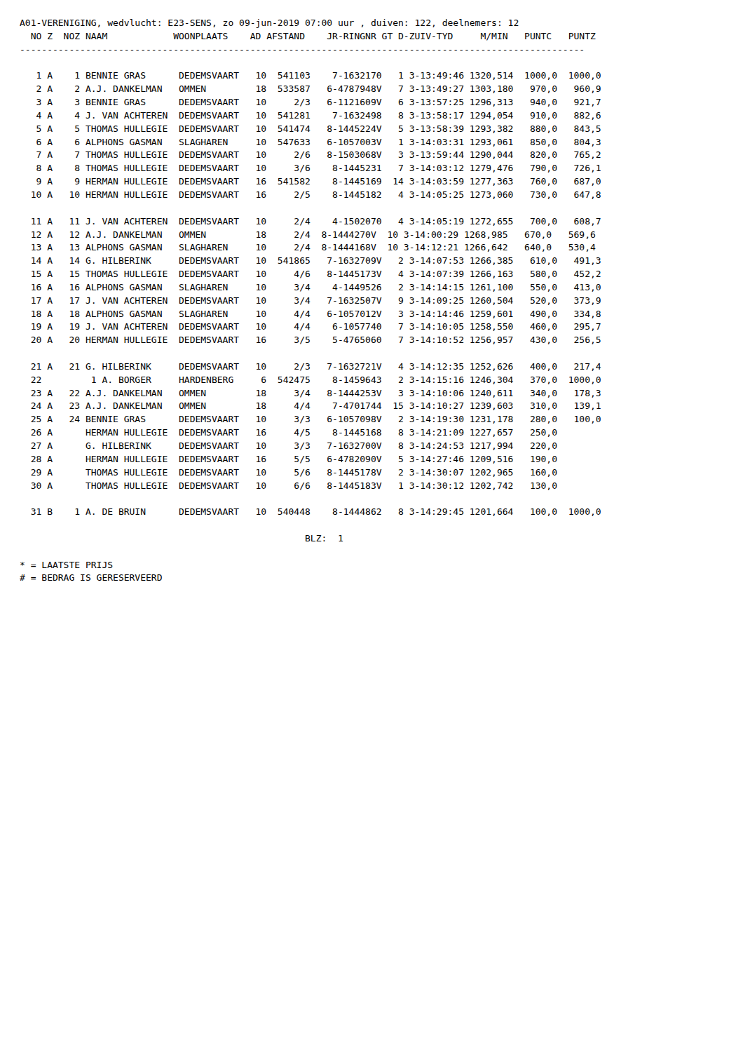A01-VERENIGING, wedvlucht: E23-SENS, zo 09-jun-2019 07:00 uur , duiven: 122, deelnemers: 12
  NO Z  NOZ NAAM            WOONPLAATS    AD AFSTAND    JR-RINGNR GT D-ZUIV-TYD     M/MIN   PUNTC   PUNTZ
-------------------------------------------------------------------------------------------------------

   1 A    1 BENNIE GRAS      DEDEMSVAART   10  541103    7-1632170   1 3-13:49:46 1320,514  1000,0  1000,0
   2 A    2 A.J. DANKELMAN   OMMEN         18  533587   6-4787948V   7 3-13:49:27 1303,180   970,0   960,9
   3 A    3 BENNIE GRAS      DEDEMSVAART   10     2/3   6-1121609V   6 3-13:57:25 1296,313   940,0   921,7
   4 A    4 J. VAN ACHTEREN  DEDEMSVAART   10  541281    7-1632498   8 3-13:58:17 1294,054   910,0   882,6
   5 A    5 THOMAS HULLEGIE  DEDEMSVAART   10  541474   8-1445224V   5 3-13:58:39 1293,382   880,0   843,5
   6 A    6 ALPHONS GASMAN   SLAGHAREN     10  547633   6-1057003V   1 3-14:03:31 1293,061   850,0   804,3
   7 A    7 THOMAS HULLEGIE  DEDEMSVAART   10     2/6   8-1503068V   3 3-13:59:44 1290,044   820,0   765,2
   8 A    8 THOMAS HULLEGIE  DEDEMSVAART   10     3/6    8-1445231   7 3-14:03:12 1279,476   790,0   726,1
   9 A    9 HERMAN HULLEGIE  DEDEMSVAART   16  541582    8-1445169  14 3-14:03:59 1277,363   760,0   687,0
  10 A   10 HERMAN HULLEGIE  DEDEMSVAART   16     2/5    8-1445182   4 3-14:05:25 1273,060   730,0   647,8

  11 A   11 J. VAN ACHTEREN  DEDEMSVAART   10     2/4    4-1502070   4 3-14:05:19 1272,655   700,0   608,7
  12 A   12 A.J. DANKELMAN   OMMEN         18     2/4  8-1444270V  10 3-14:00:29 1268,985   670,0   569,6
  13 A   13 ALPHONS GASMAN   SLAGHAREN     10     2/4  8-1444168V  10 3-14:12:21 1266,642   640,0   530,4
  14 A   14 G. HILBERINK     DEDEMSVAART   10  541865   7-1632709V   2 3-14:07:53 1266,385   610,0   491,3
  15 A   15 THOMAS HULLEGIE  DEDEMSVAART   10     4/6   8-1445173V   4 3-14:07:39 1266,163   580,0   452,2
  16 A   16 ALPHONS GASMAN   SLAGHAREN     10     3/4    4-1449526   2 3-14:14:15 1261,100   550,0   413,0
  17 A   17 J. VAN ACHTEREN  DEDEMSVAART   10     3/4   7-1632507V   9 3-14:09:25 1260,504   520,0   373,9
  18 A   18 ALPHONS GASMAN   SLAGHAREN     10     4/4   6-1057012V   3 3-14:14:46 1259,601   490,0   334,8
  19 A   19 J. VAN ACHTEREN  DEDEMSVAART   10     4/4    6-1057740   7 3-14:10:05 1258,550   460,0   295,7
  20 A   20 HERMAN HULLEGIE  DEDEMSVAART   16     3/5    5-4765060   7 3-14:10:52 1256,957   430,0   256,5

  21 A   21 G. HILBERINK     DEDEMSVAART   10     2/3   7-1632721V   4 3-14:12:35 1252,626   400,0   217,4
  22         1 A. BORGER     HARDENBERG     6  542475    8-1459643   2 3-14:15:16 1246,304   370,0  1000,0
  23 A   22 A.J. DANKELMAN   OMMEN         18     3/4   8-1444253V   3 3-14:10:06 1240,611   340,0   178,3
  24 A   23 A.J. DANKELMAN   OMMEN         18     4/4    7-4701744  15 3-14:10:27 1239,603   310,0   139,1
  25 A   24 BENNIE GRAS      DEDEMSVAART   10     3/3   6-1057098V   2 3-14:19:30 1231,178   280,0   100,0
  26 A      HERMAN HULLEGIE  DEDEMSVAART   16     4/5    8-1445168   8 3-14:21:09 1227,657   250,0
  27 A      G. HILBERINK     DEDEMSVAART   10     3/3   7-1632700V   8 3-14:24:53 1217,994   220,0
  28 A      HERMAN HULLEGIE  DEDEMSVAART   16     5/5   6-4782090V   5 3-14:27:46 1209,516   190,0
  29 A      THOMAS HULLEGIE  DEDEMSVAART   10     5/6   8-1445178V   2 3-14:30:07 1202,965   160,0
  30 A      THOMAS HULLEGIE  DEDEMSVAART   10     6/6   8-1445183V   1 3-14:30:12 1202,742   130,0

  31 B    1 A. DE BRUIN      DEDEMSVAART   10  540448    8-1444862   8 3-14:29:45 1201,664   100,0  1000,0

                                                    BLZ:  1

* = LAATSTE PRIJS
# = BEDRAG IS GERESERVEERD